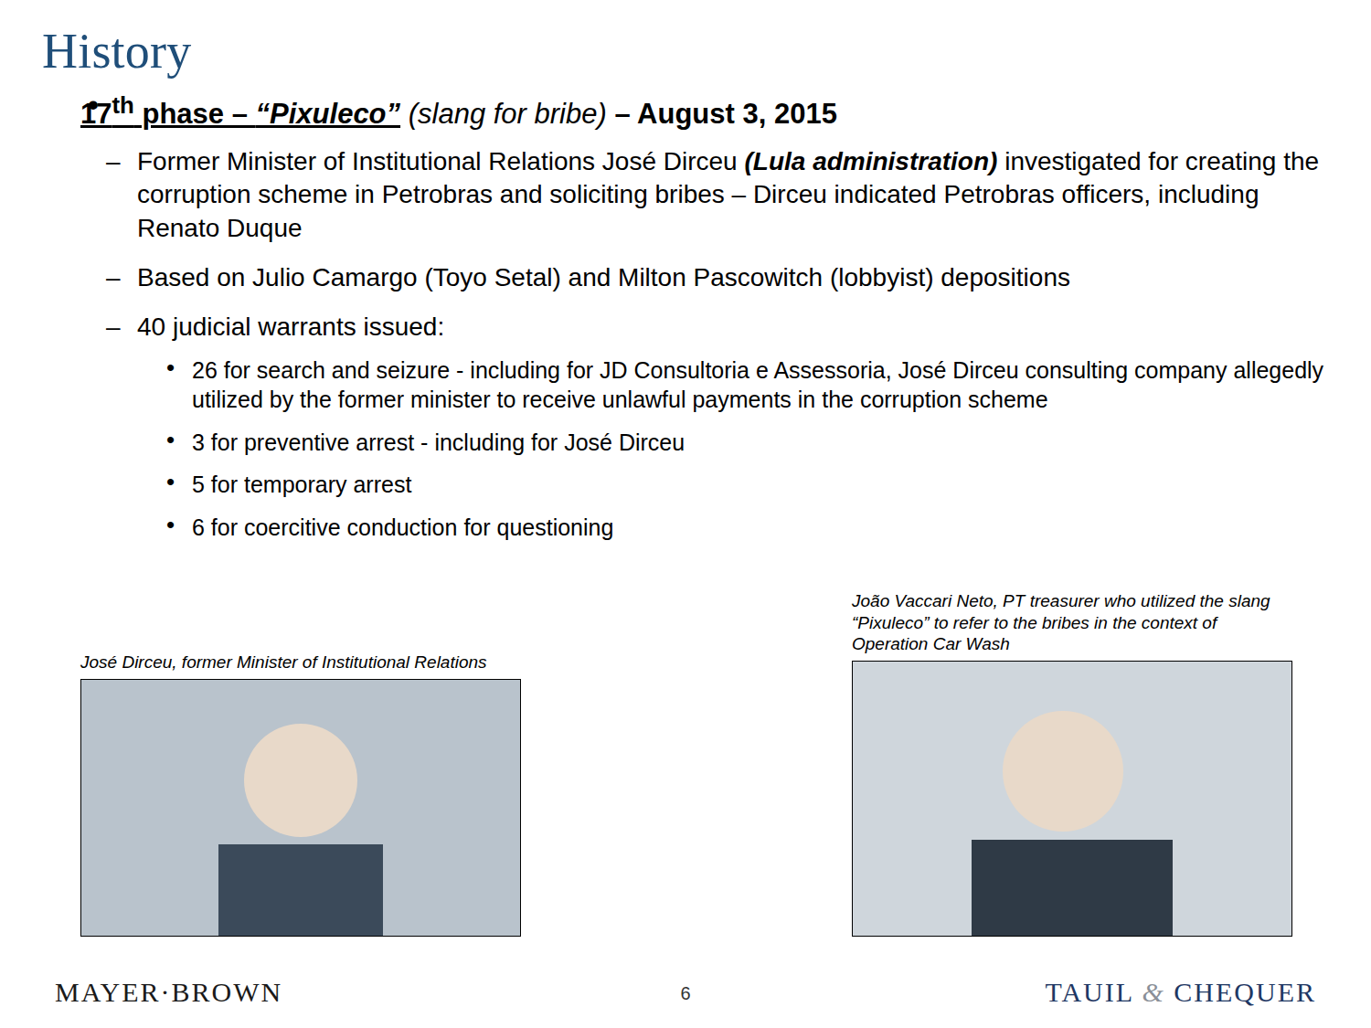History
17th phase – “Pixuleco” (slang for bribe) – August 3, 2015
Former Minister of Institutional Relations José Dirceu (Lula administration) investigated for creating the corruption scheme in Petrobras and soliciting bribes – Dirceu indicated Petrobras officers, including Renato Duque
Based on Julio Camargo (Toyo Setal) and Milton Pascowitch (lobbyist) depositions
40 judicial warrants issued:
26 for search and seizure - including for JD Consultoria e Assessoria, José Dirceu consulting company allegedly utilized by the former minister to receive unlawful payments in the corruption scheme
3 for preventive arrest - including for José Dirceu
5 for temporary arrest
6 for coercitive conduction for questioning
José Dirceu, former Minister of Institutional Relations
João Vaccari Neto, PT treasurer who utilized the slang “Pixuleco” to refer to the bribes in the context of Operation Car Wash
MAYER·BROWN
6
TAUIL & CHEQUER